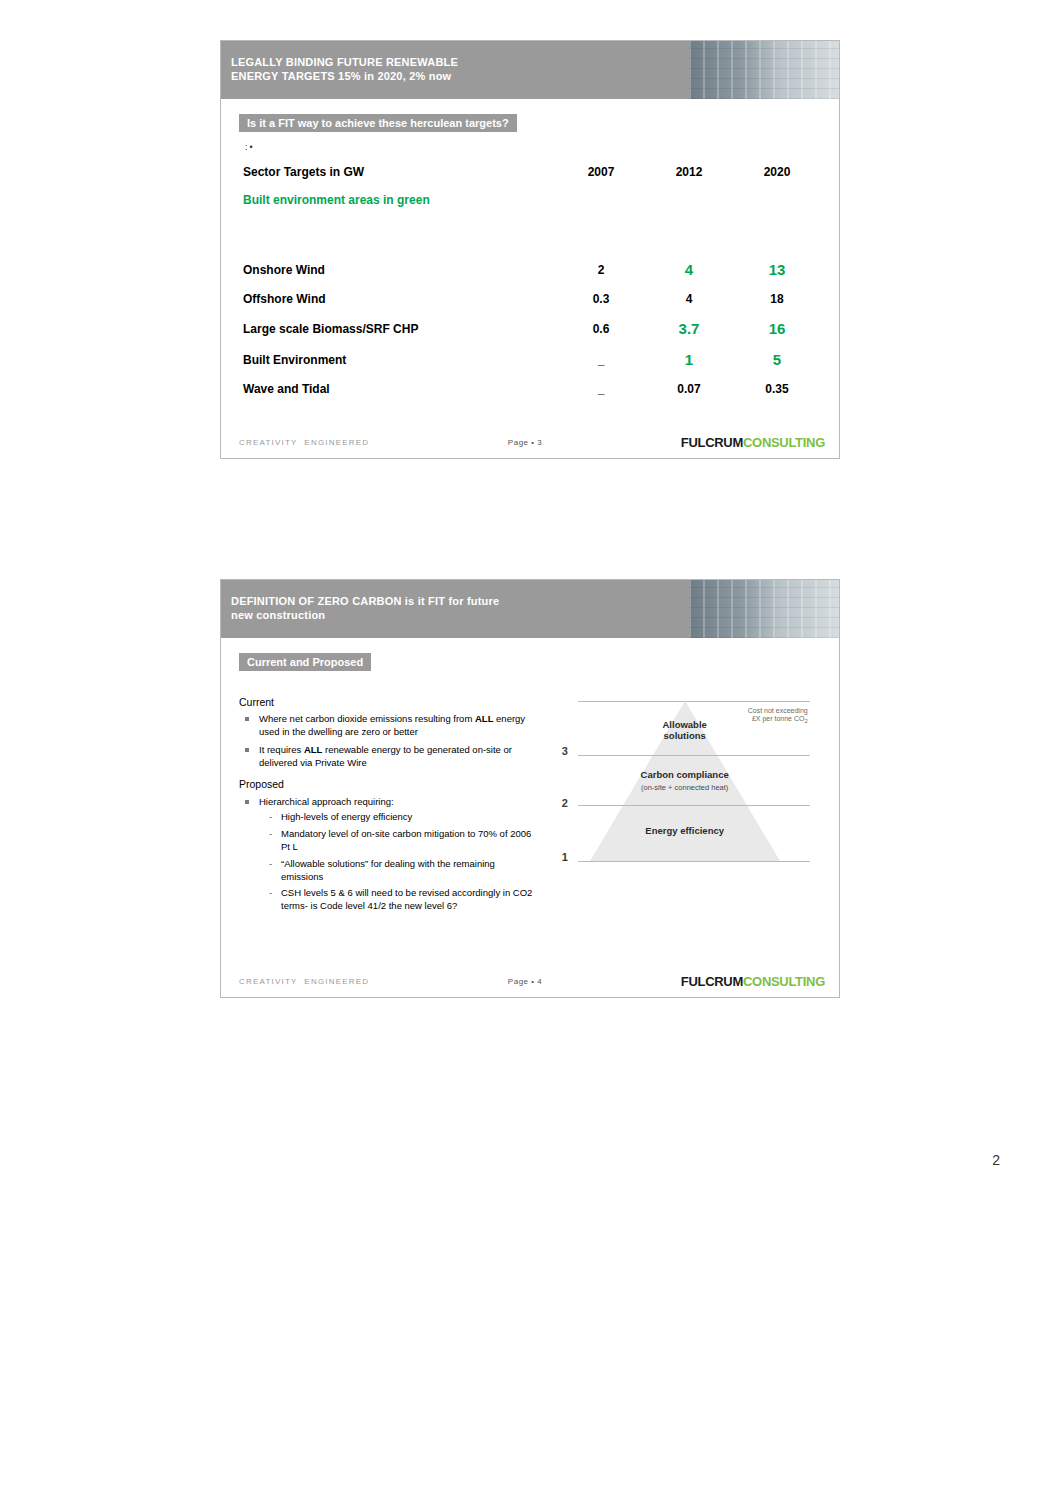LEGALLY BINDING FUTURE RENEWABLE
ENERGY TARGETS 15% in 2020, 2% now
Is it a FIT way to achieve these herculean targets?
:•
| Sector Targets in GW | 2007 | 2012 | 2020 |
| --- | --- | --- | --- |
| Built environment areas in green | | | |
| Onshore Wind | 2 | 4 | 13 |
| Offshore Wind | 0.3 | 4 | 18 |
| Large scale Biomass/SRF CHP | 0.6 | 3.7 | 16 |
| Built Environment | _ | 1 | 5 |
| Wave and Tidal | _ | 0.07 | 0.35 |
CREATIVITY ENGINEERED
Page • 3
FULCRUM CONSULTING
DEFINITION OF ZERO CARBON is it FIT for future
new construction
Current and Proposed
Current
Where net carbon dioxide emissions resulting from ALL energy used in the dwelling are zero or better
It requires ALL renewable energy to be generated on-site or delivered via Private Wire
Proposed
Hierarchical approach requiring:
High-levels of energy efficiency
Mandatory level of on-site carbon mitigation to 70% of 2006 Pt L
“Allowable solutions” for dealing with the remaining emissions
CSH levels 5 & 6 will need to be revised accordingly in CO2 terms- is Code level 41/2 the new level 6?
Cost not exceeding
£X per tonne CO2
Allowable
solutions
Carbon compliance
(on-site + connected heat)
Energy efficiency
3
2
1
CREATIVITY ENGINEERED
Page • 4
FULCRUM CONSULTING
2